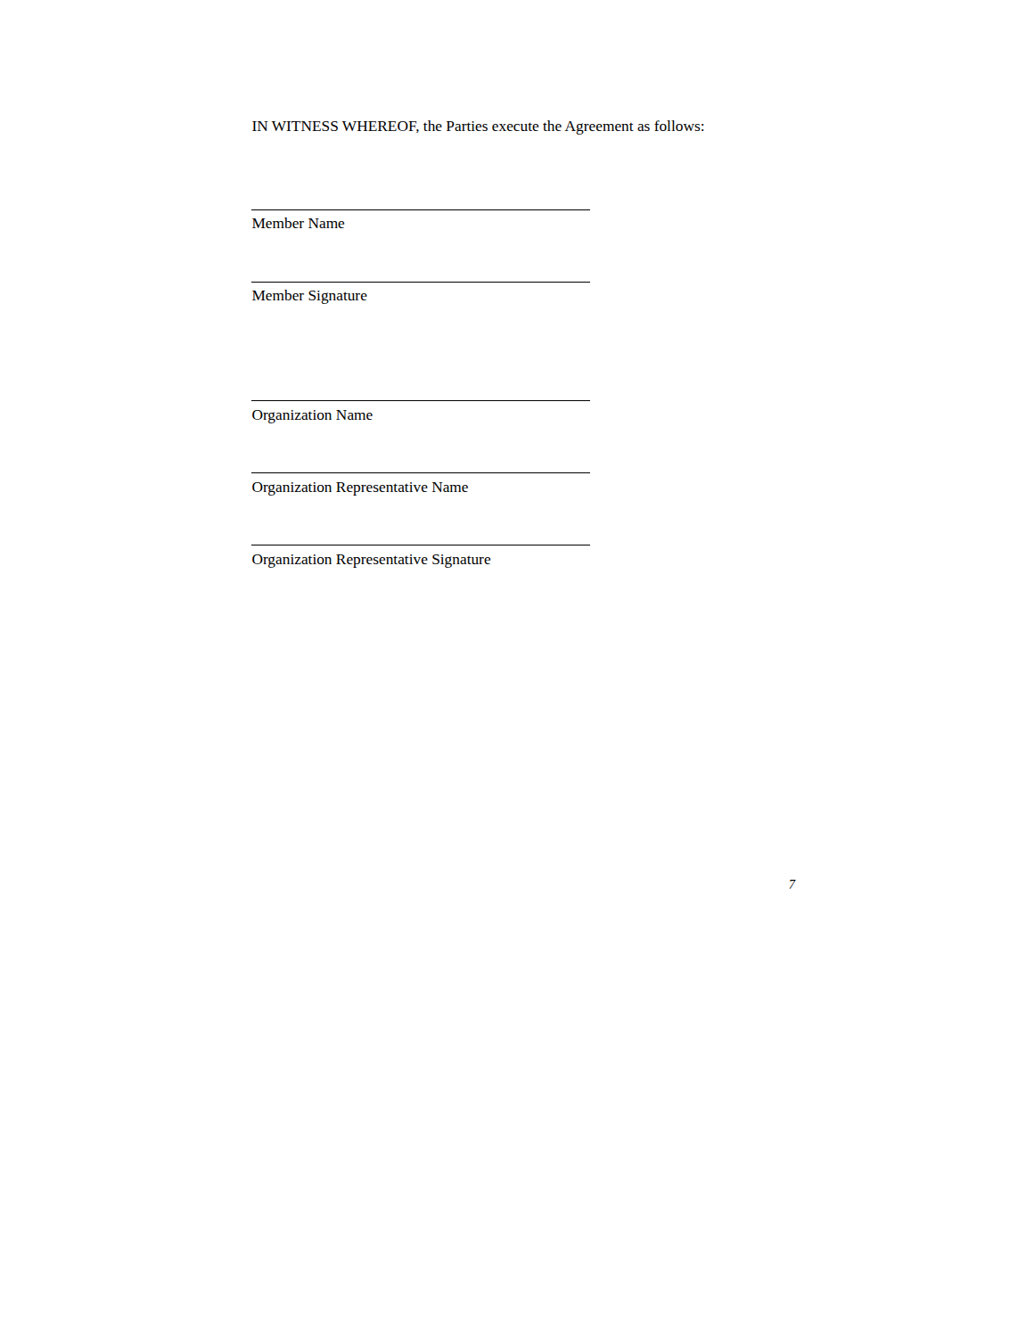IN WITNESS WHEREOF, the Parties execute the Agreement as follows:
Member Name
Member Signature
Organization Name
Organization Representative Name
Organization Representative Signature
7